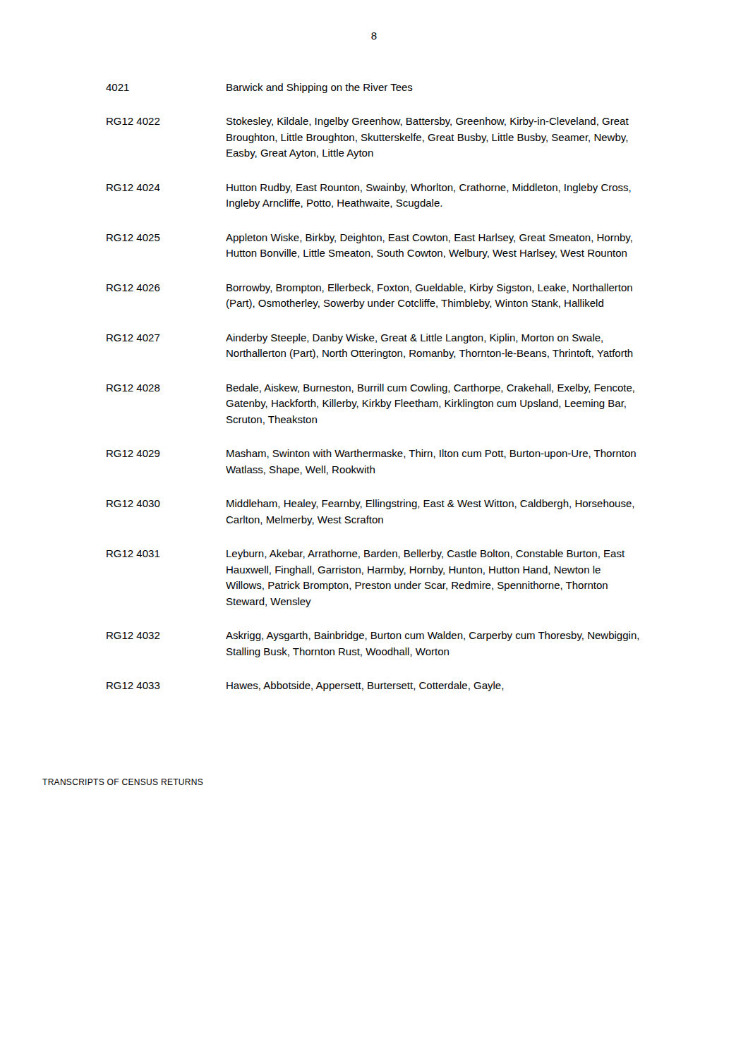8
| 4021 | Barwick and Shipping on the River Tees |
| RG12 4022 | Stokesley, Kildale, Ingelby Greenhow, Battersby, Greenhow, Kirby-in-Cleveland, Great Broughton, Little Broughton, Skutterskelfe, Great Busby, Little Busby, Seamer, Newby, Easby, Great Ayton, Little Ayton |
| RG12 4024 | Hutton Rudby, East Rounton, Swainby, Whorlton, Crathorne, Middleton, Ingleby Cross, Ingleby Arncliffe, Potto, Heathwaite, Scugdale. |
| RG12 4025 | Appleton Wiske, Birkby, Deighton, East Cowton, East Harlsey, Great Smeaton, Hornby, Hutton Bonville, Little Smeaton, South Cowton, Welbury, West Harlsey, West Rounton |
| RG12 4026 | Borrowby, Brompton, Ellerbeck, Foxton, Gueldable, Kirby Sigston, Leake, Northallerton (Part), Osmotherley, Sowerby under Cotcliffe, Thimbleby, Winton Stank, Hallikeld |
| RG12 4027 | Ainderby Steeple, Danby Wiske, Great & Little Langton, Kiplin, Morton on Swale, Northallerton (Part), North Otterington, Romanby, Thornton-le-Beans, Thrintoft, Yatforth |
| RG12 4028 | Bedale, Aiskew, Burneston, Burrill cum Cowling, Carthorpe, Crakehall, Exelby, Fencote, Gatenby, Hackforth, Killerby, Kirkby Fleetham, Kirklington cum Upsland, Leeming Bar, Scruton, Theakston |
| RG12 4029 | Masham, Swinton with Warthermaske, Thirn, Ilton cum Pott, Burton-upon-Ure, Thornton Watlass, Shape, Well, Rookwith |
| RG12 4030 | Middleham, Healey, Fearnby, Ellingstring, East & West Witton, Caldbergh, Horsehouse, Carlton, Melmerby, West Scrafton |
| RG12 4031 | Leyburn, Akebar, Arrathorne, Barden, Bellerby, Castle Bolton, Constable Burton, East Hauxwell, Finghall, Garriston, Harmby, Hornby, Hunton, Hutton Hand, Newton le Willows, Patrick Brompton, Preston under Scar, Redmire, Spennithorne, Thornton Steward, Wensley |
| RG12 4032 | Askrigg, Aysgarth, Bainbridge, Burton cum Walden, Carperby cum Thoresby, Newbiggin, Stalling Busk, Thornton Rust, Woodhall, Worton |
| RG12 4033 | Hawes, Abbotside, Appersett, Burtersett, Cotterdale, Gayle, |
TRANSCRIPTS OF CENSUS RETURNS